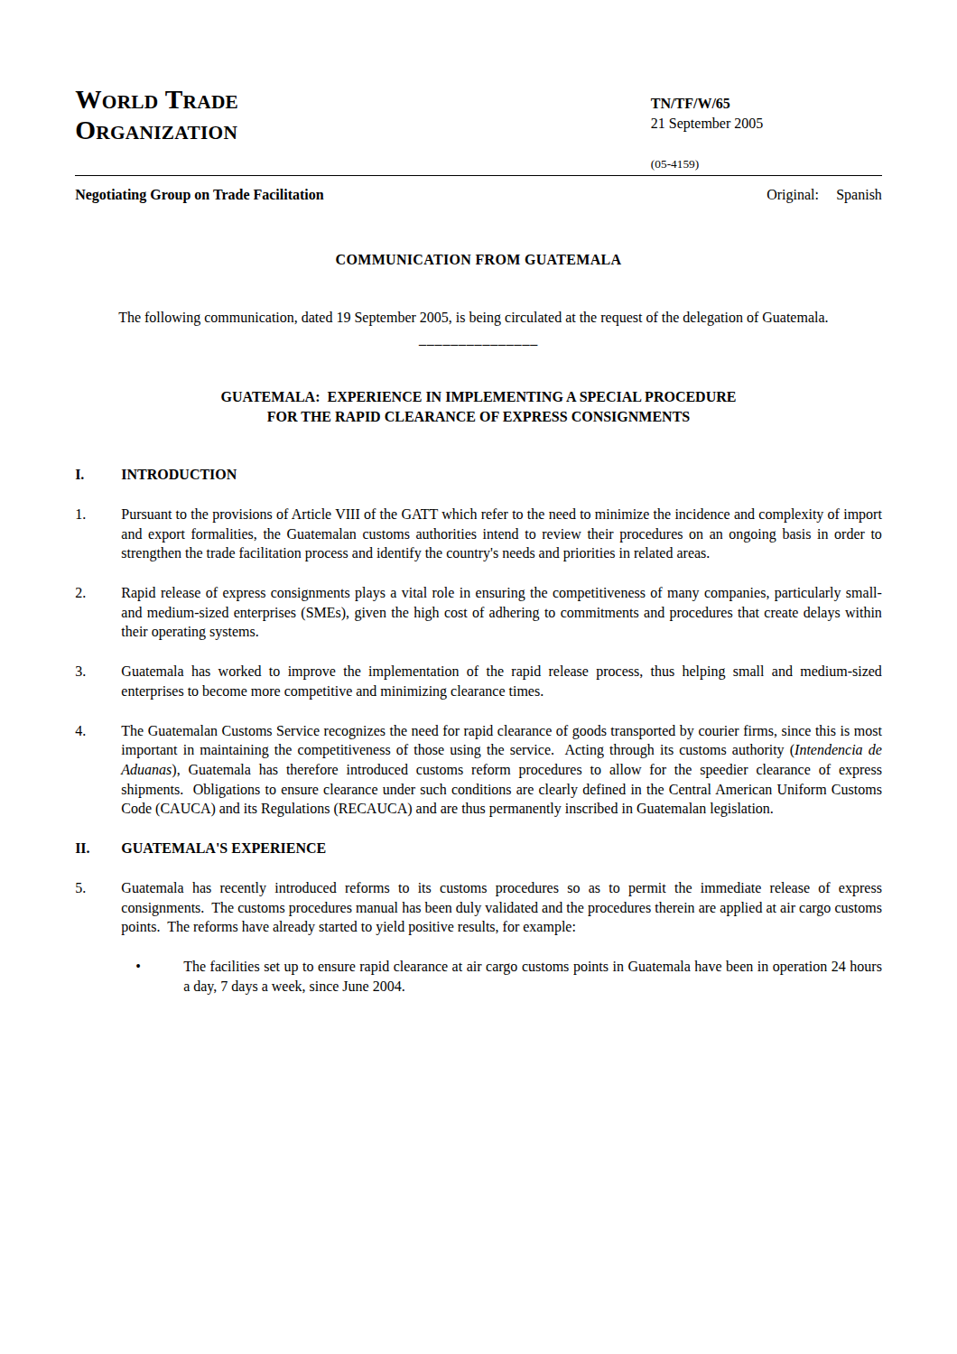WORLD TRADE
ORGANIZATION
TN/TF/W/65
21 September 2005
(05-4159)
Negotiating Group on Trade Facilitation Original:Spanish
COMMUNICATION FROM GUATEMALA
The following communication, dated 19 September 2005, is being circulated at the request of the delegation of Guatemala.
_______________
GUATEMALA: EXPERIENCE IN IMPLEMENTING A SPECIAL PROCEDURE
FOR THE RAPID CLEARANCE OF EXPRESS CONSIGNMENTS
I. INTRODUCTION
1. Pursuant to the provisions of Article VIII of the GATT which refer to the need to minimize the incidence and complexity of import and export formalities, the Guatemalan customs authorities intend to review their procedures on an ongoing basis in order to strengthen the trade facilitation process and identify the country's needs and priorities in related areas.
2. Rapid release of express consignments plays a vital role in ensuring the competitiveness of many companies, particularly small- and medium-sized enterprises (SMEs), given the high cost of adhering to commitments and procedures that create delays within their operating systems.
3. Guatemala has worked to improve the implementation of the rapid release process, thus helping small and medium-sized enterprises to become more competitive and minimizing clearance times.
4. The Guatemalan Customs Service recognizes the need for rapid clearance of goods transported by courier firms, since this is most important in maintaining the competitiveness of those using the service. Acting through its customs authority (Intendencia de Aduanas), Guatemala has therefore introduced customs reform procedures to allow for the speedier clearance of express shipments. Obligations to ensure clearance under such conditions are clearly defined in the Central American Uniform Customs Code (CAUCA) and its Regulations (RECAUCA) and are thus permanently inscribed in Guatemalan legislation.
II. GUATEMALA'S EXPERIENCE
5. Guatemala has recently introduced reforms to its customs procedures so as to permit the immediate release of express consignments. The customs procedures manual has been duly validated and the procedures therein are applied at air cargo customs points. The reforms have already started to yield positive results, for example:
The facilities set up to ensure rapid clearance at air cargo customs points in Guatemala have been in operation 24 hours a day, 7 days a week, since June 2004.